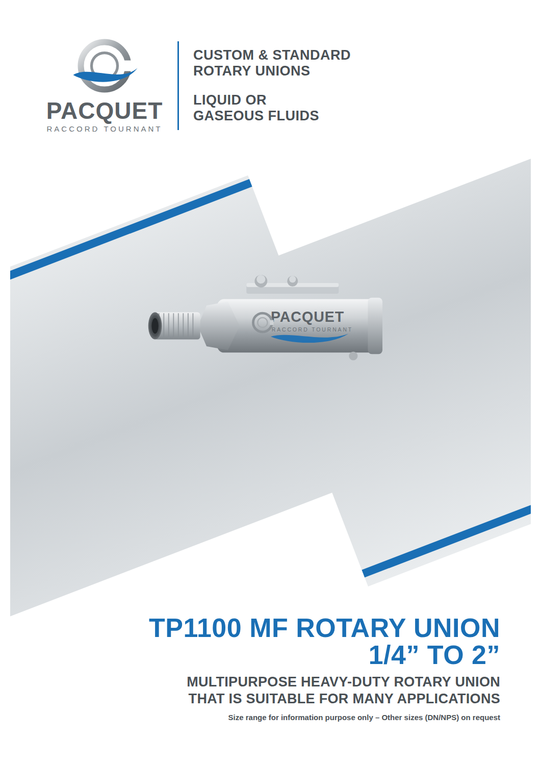PACQUET
RACCORD TOURNANT
CUSTOM & STANDARD
ROTARY UNIONS
LIQUID OR
GASEOUS FLUIDS
PACQUET RACCORD TOURNANT
TP1100 MF ROTARY UNION 1/4” TO 2”
MULTIPURPOSE HEAVY-DUTY ROTARY UNION
THAT IS SUITABLE FOR MANY APPLICATIONS
Size range for information purpose only – Other sizes (DN/NPS) on request